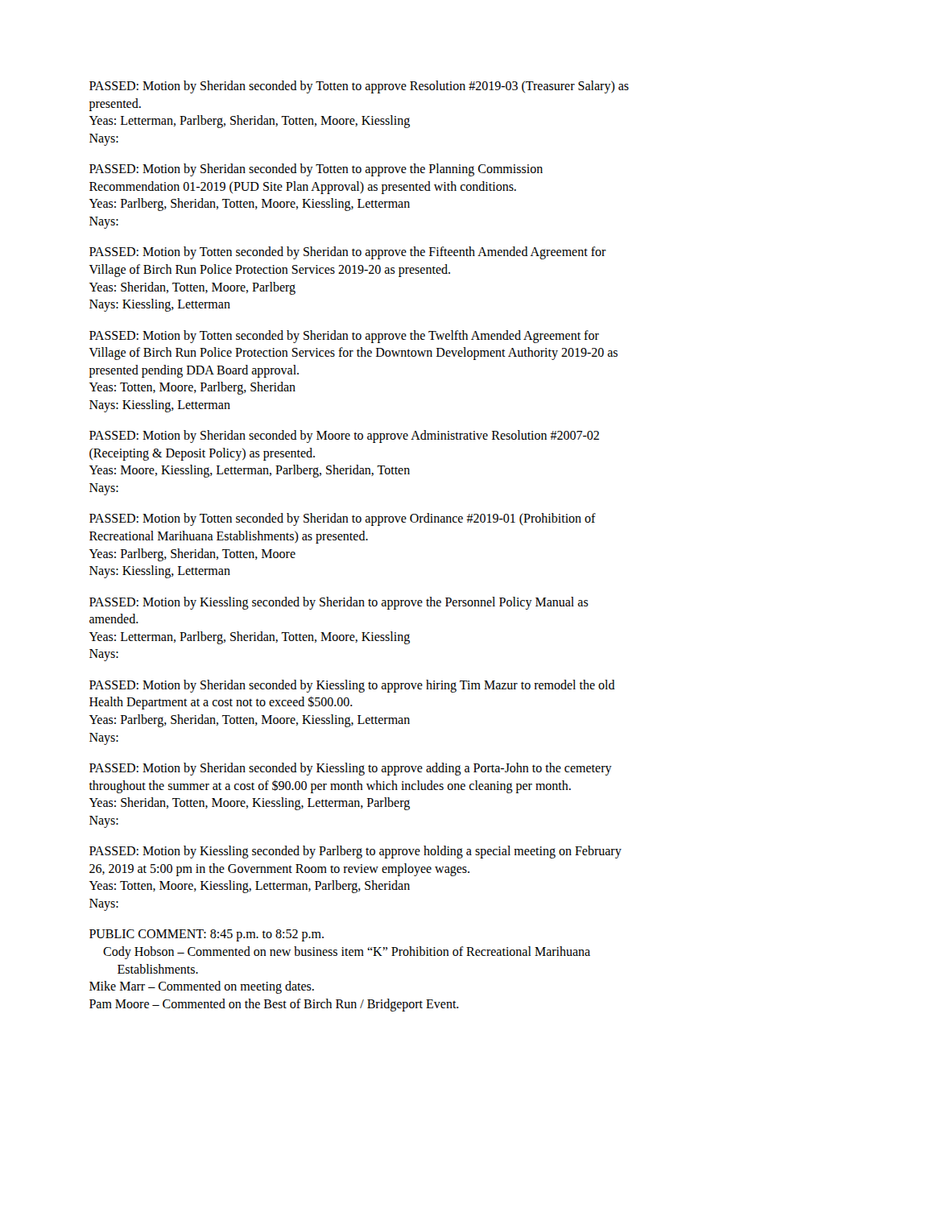PASSED: Motion by Sheridan seconded by Totten to approve Resolution #2019-03 (Treasurer Salary) as presented.
Yeas: Letterman, Parlberg, Sheridan, Totten, Moore, Kiessling
Nays:
PASSED: Motion by Sheridan seconded by Totten to approve the Planning Commission Recommendation 01-2019 (PUD Site Plan Approval) as presented with conditions.
Yeas: Parlberg, Sheridan, Totten, Moore, Kiessling, Letterman
Nays:
PASSED: Motion by Totten seconded by Sheridan to approve the Fifteenth Amended Agreement for Village of Birch Run Police Protection Services 2019-20 as presented.
Yeas: Sheridan, Totten, Moore, Parlberg
Nays: Kiessling, Letterman
PASSED: Motion by Totten seconded by Sheridan to approve the Twelfth Amended Agreement for Village of Birch Run Police Protection Services for the Downtown Development Authority 2019-20 as presented pending DDA Board approval.
Yeas: Totten, Moore, Parlberg, Sheridan
Nays: Kiessling, Letterman
PASSED: Motion by Sheridan seconded by Moore to approve Administrative Resolution #2007-02 (Receipting & Deposit Policy) as presented.
Yeas: Moore, Kiessling, Letterman, Parlberg, Sheridan, Totten
Nays:
PASSED: Motion by Totten seconded by Sheridan to approve Ordinance #2019-01 (Prohibition of Recreational Marihuana Establishments) as presented.
Yeas: Parlberg, Sheridan, Totten, Moore
Nays: Kiessling, Letterman
PASSED: Motion by Kiessling seconded by Sheridan to approve the Personnel Policy Manual as amended.
Yeas: Letterman, Parlberg, Sheridan, Totten, Moore, Kiessling
Nays:
PASSED: Motion by Sheridan seconded by Kiessling to approve hiring Tim Mazur to remodel the old Health Department at a cost not to exceed $500.00.
Yeas: Parlberg, Sheridan, Totten, Moore, Kiessling, Letterman
Nays:
PASSED: Motion by Sheridan seconded by Kiessling to approve adding a Porta-John to the cemetery throughout the summer at a cost of $90.00 per month which includes one cleaning per month.
Yeas: Sheridan, Totten, Moore, Kiessling, Letterman, Parlberg
Nays:
PASSED: Motion by Kiessling seconded by Parlberg to approve holding a special meeting on February 26, 2019 at 5:00 pm in the Government Room to review employee wages.
Yeas: Totten, Moore, Kiessling, Letterman, Parlberg, Sheridan
Nays:
PUBLIC COMMENT: 8:45 p.m. to 8:52 p.m.
Cody Hobson – Commented on new business item “K” Prohibition of Recreational Marihuana Establishments.
Mike Marr – Commented on meeting dates.
Pam Moore – Commented on the Best of Birch Run / Bridgeport Event.